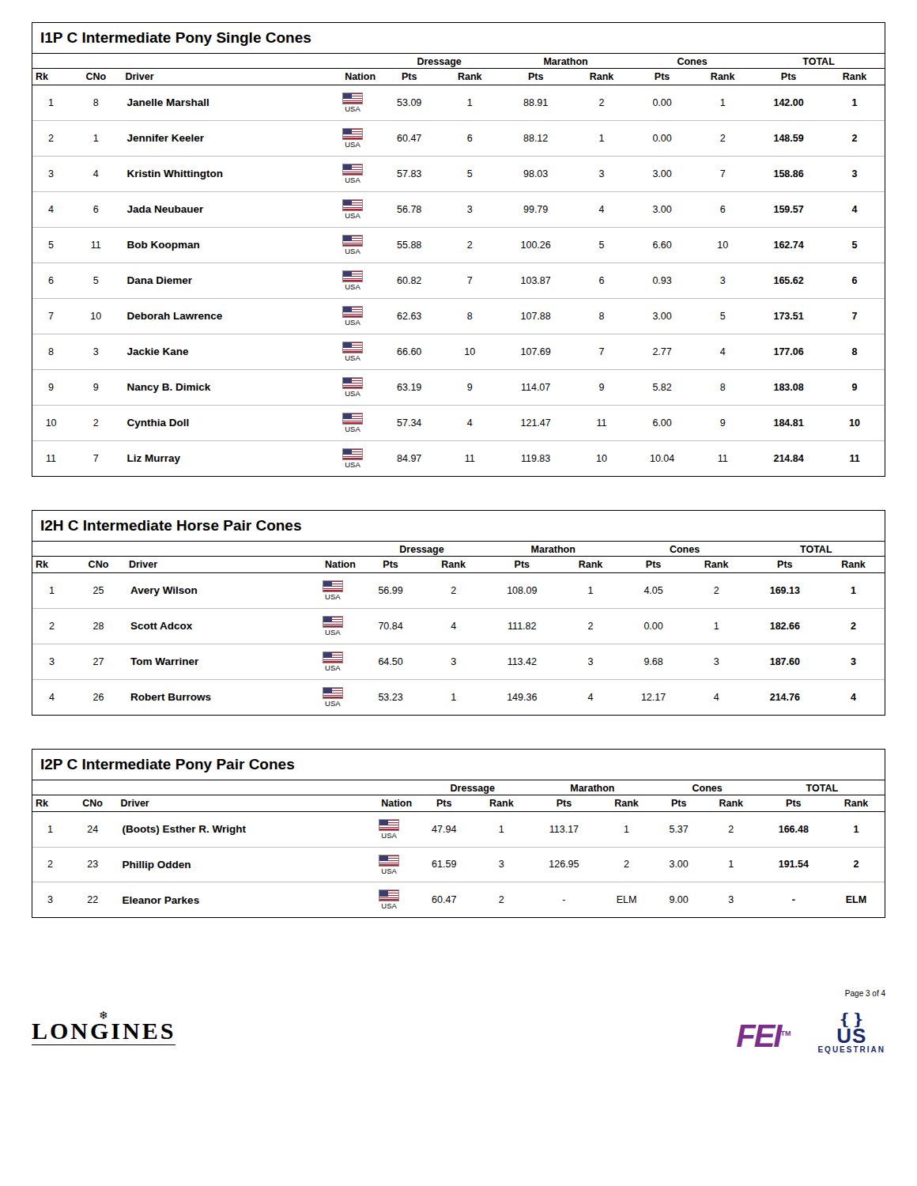I1P C Intermediate Pony Single Cones
| | Dressage | Marathon | Cones | TOTAL |
| --- | --- | --- | --- | --- |
| Rk | CNo | Driver | Nation | Pts | Rank | Pts | Rank | Pts | Rank | Pts | Rank |
| 1 | 8 | Janelle Marshall | USA | 53.09 | 1 | 88.91 | 2 | 0.00 | 1 | 142.00 | 1 |
| 2 | 1 | Jennifer Keeler | USA | 60.47 | 6 | 88.12 | 1 | 0.00 | 2 | 148.59 | 2 |
| 3 | 4 | Kristin Whittington | USA | 57.83 | 5 | 98.03 | 3 | 3.00 | 7 | 158.86 | 3 |
| 4 | 6 | Jada Neubauer | USA | 56.78 | 3 | 99.79 | 4 | 3.00 | 6 | 159.57 | 4 |
| 5 | 11 | Bob Koopman | USA | 55.88 | 2 | 100.26 | 5 | 6.60 | 10 | 162.74 | 5 |
| 6 | 5 | Dana Diemer | USA | 60.82 | 7 | 103.87 | 6 | 0.93 | 3 | 165.62 | 6 |
| 7 | 10 | Deborah Lawrence | USA | 62.63 | 8 | 107.88 | 8 | 3.00 | 5 | 173.51 | 7 |
| 8 | 3 | Jackie Kane | USA | 66.60 | 10 | 107.69 | 7 | 2.77 | 4 | 177.06 | 8 |
| 9 | 9 | Nancy B. Dimick | USA | 63.19 | 9 | 114.07 | 9 | 5.82 | 8 | 183.08 | 9 |
| 10 | 2 | Cynthia Doll | USA | 57.34 | 4 | 121.47 | 11 | 6.00 | 9 | 184.81 | 10 |
| 11 | 7 | Liz Murray | USA | 84.97 | 11 | 119.83 | 10 | 10.04 | 11 | 214.84 | 11 |
I2H C Intermediate Horse Pair Cones
| | Dressage | Marathon | Cones | TOTAL |
| --- | --- | --- | --- | --- |
| Rk | CNo | Driver | Nation | Pts | Rank | Pts | Rank | Pts | Rank | Pts | Rank |
| 1 | 25 | Avery Wilson | USA | 56.99 | 2 | 108.09 | 1 | 4.05 | 2 | 169.13 | 1 |
| 2 | 28 | Scott Adcox | USA | 70.84 | 4 | 111.82 | 2 | 0.00 | 1 | 182.66 | 2 |
| 3 | 27 | Tom Warriner | USA | 64.50 | 3 | 113.42 | 3 | 9.68 | 3 | 187.60 | 3 |
| 4 | 26 | Robert Burrows | USA | 53.23 | 1 | 149.36 | 4 | 12.17 | 4 | 214.76 | 4 |
I2P C Intermediate Pony Pair Cones
| | Dressage | Marathon | Cones | TOTAL |
| --- | --- | --- | --- | --- |
| Rk | CNo | Driver | Nation | Pts | Rank | Pts | Rank | Pts | Rank | Pts | Rank |
| 1 | 24 | (Boots) Esther R. Wright | USA | 47.94 | 1 | 113.17 | 1 | 5.37 | 2 | 166.48 | 1 |
| 2 | 23 | Phillip Odden | USA | 61.59 | 3 | 126.95 | 2 | 3.00 | 1 | 191.54 | 2 |
| 3 | 22 | Eleanor Parkes | USA | 60.47 | 2 | - | ELM | 9.00 | 3 | - | ELM |
Page 3 of 4
❄
LONGINES
FEITM
❴❵
US
EQUESTRIAN